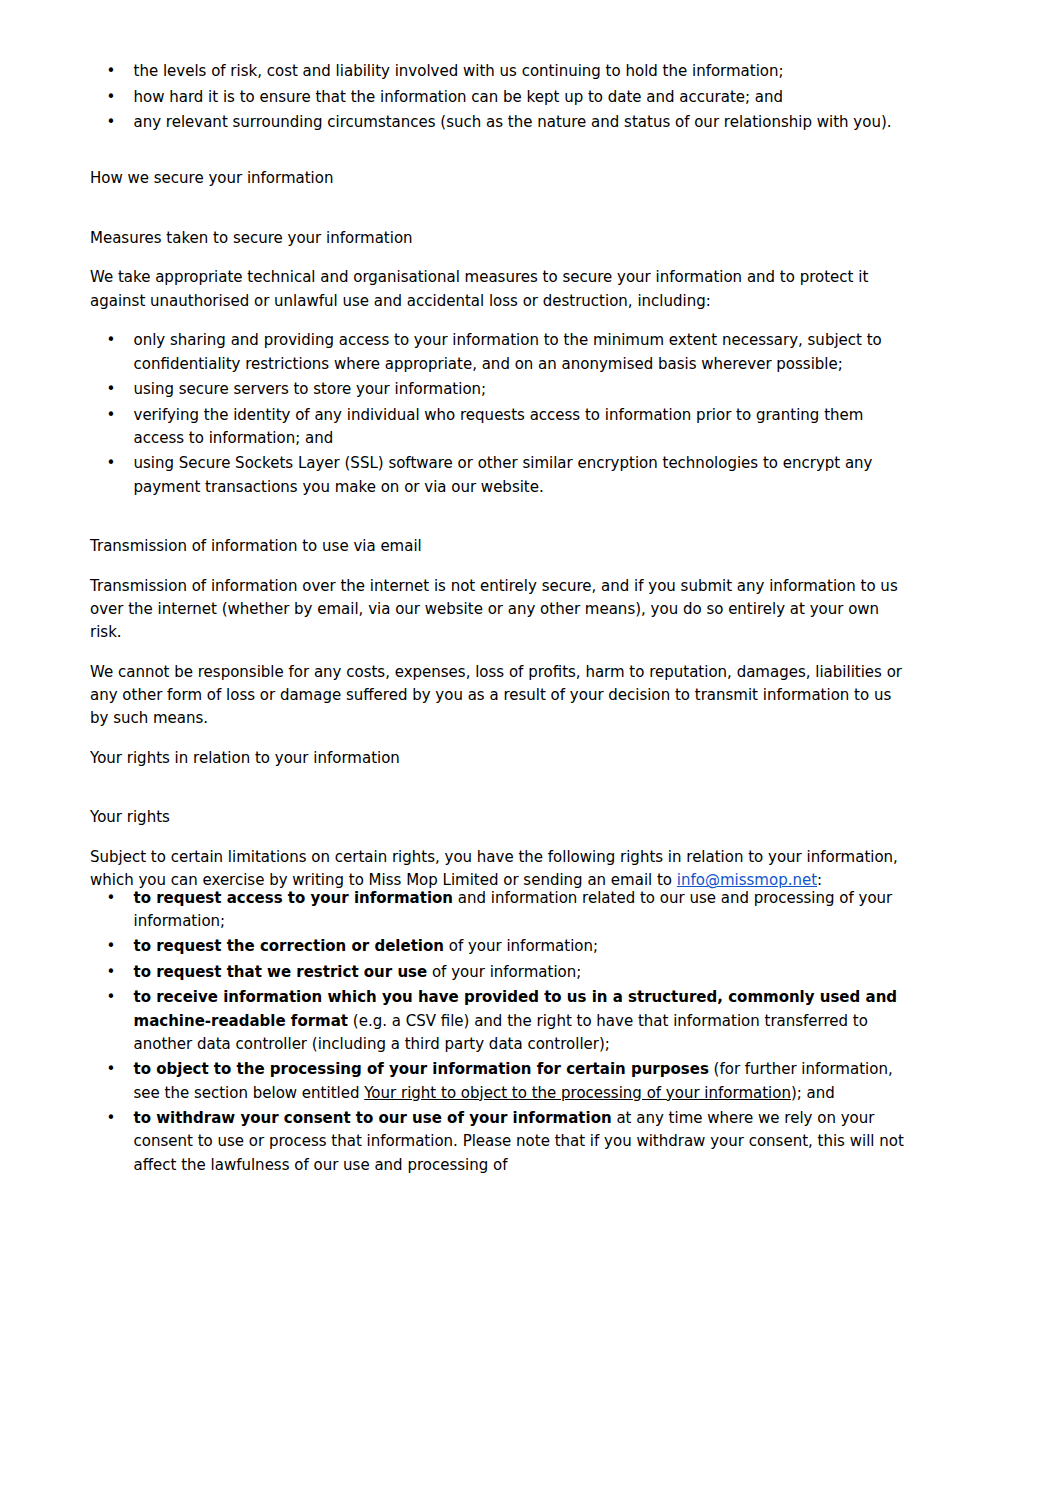the levels of risk, cost and liability involved with us continuing to hold the information;
how hard it is to ensure that the information can be kept up to date and accurate; and
any relevant surrounding circumstances (such as the nature and status of our relationship with you).
How we secure your information
Measures taken to secure your information
We take appropriate technical and organisational measures to secure your information and to protect it against unauthorised or unlawful use and accidental loss or destruction, including:
only sharing and providing access to your information to the minimum extent necessary, subject to confidentiality restrictions where appropriate, and on an anonymised basis wherever possible;
using secure servers to store your information;
verifying the identity of any individual who requests access to information prior to granting them access to information; and
using Secure Sockets Layer (SSL) software or other similar encryption technologies to encrypt any payment transactions you make on or via our website.
Transmission of information to use via email
Transmission of information over the internet is not entirely secure, and if you submit any information to us over the internet (whether by email, via our website or any other means), you do so entirely at your own risk.
We cannot be responsible for any costs, expenses, loss of profits, harm to reputation, damages, liabilities or any other form of loss or damage suffered by you as a result of your decision to transmit information to us by such means.
Your rights in relation to your information
Your rights
Subject to certain limitations on certain rights, you have the following rights in relation to your information, which you can exercise by writing to Miss Mop Limited or sending an email to info@missmop.net:
to request access to your information and information related to our use and processing of your information;
to request the correction or deletion of your information;
to request that we restrict our use of your information;
to receive information which you have provided to us in a structured, commonly used and machine-readable format (e.g. a CSV file) and the right to have that information transferred to another data controller (including a third party data controller);
to object to the processing of your information for certain purposes (for further information, see the section below entitled Your right to object to the processing of your information); and
to withdraw your consent to our use of your information at any time where we rely on your consent to use or process that information. Please note that if you withdraw your consent, this will not affect the lawfulness of our use and processing of